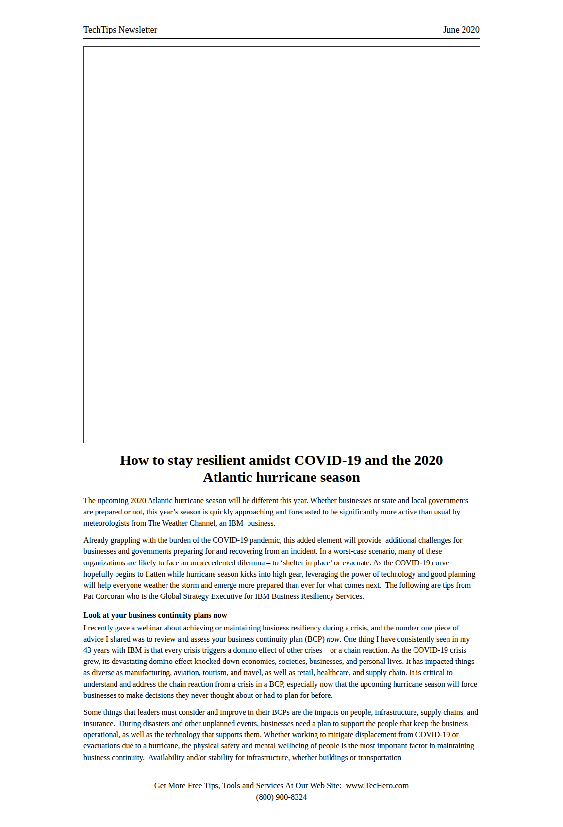TechTips Newsletter June 2020
How to stay resilient amidst COVID-19 and the 2020
Atlantic hurricane season
The upcoming 2020 Atlantic hurricane season will be different this year. Whether businesses or state and local governments are prepared or not, this year’s season is quickly approaching and forecasted to be significantly more active than usual by meteorologists from The Weather Channel, an IBM business.
Already grappling with the burden of the COVID-19 pandemic, this added element will provide additional challenges for businesses and governments preparing for and recovering from an incident. In a worst-case scenario, many of these organizations are likely to face an unprecedented dilemma – to ‘shelter in place’ or evacuate. As the COVID-19 curve hopefully begins to flatten while hurricane season kicks into high gear, leveraging the power of technology and good planning will help everyone weather the storm and emerge more prepared than ever for what comes next. The following are tips from Pat Corcoran who is the Global Strategy Executive for IBM Business Resiliency Services.
Look at your business continuity plans now
I recently gave a webinar about achieving or maintaining business resiliency during a crisis, and the number one piece of advice I shared was to review and assess your business continuity plan (BCP) now. One thing I have consistently seen in my 43 years with IBM is that every crisis triggers a domino effect of other crises – or a chain reaction. As the COVID-19 crisis grew, its devastating domino effect knocked down economies, societies, businesses, and personal lives. It has impacted things as diverse as manufacturing, aviation, tourism, and travel, as well as retail, healthcare, and supply chain. It is critical to understand and address the chain reaction from a crisis in a BCP, especially now that the upcoming hurricane season will force businesses to make decisions they never thought about or had to plan for before.
Some things that leaders must consider and improve in their BCPs are the impacts on people, infrastructure, supply chains, and insurance. During disasters and other unplanned events, businesses need a plan to support the people that keep the business operational, as well as the technology that supports them. Whether working to mitigate displacement from COVID-19 or evacuations due to a hurricane, the physical safety and mental wellbeing of people is the most important factor in maintaining business continuity. Availability and/or stability for infrastructure, whether buildings or transportation
Get More Free Tips, Tools and Services At Our Web Site: www.TecHero.com
(800) 900-8324